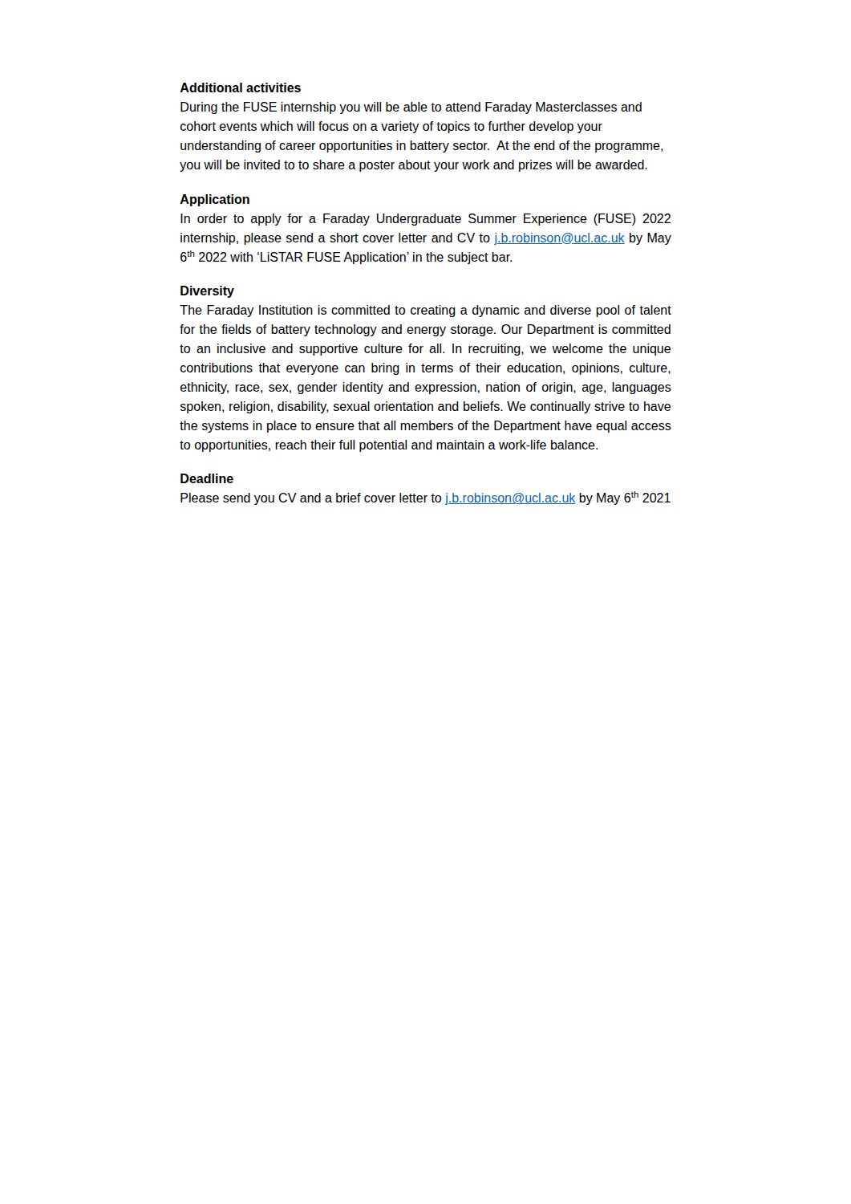Additional activities
During the FUSE internship you will be able to attend Faraday Masterclasses and cohort events which will focus on a variety of topics to further develop your understanding of career opportunities in battery sector. At the end of the programme, you will be invited to to share a poster about your work and prizes will be awarded.
Application
In order to apply for a Faraday Undergraduate Summer Experience (FUSE) 2022 internship, please send a short cover letter and CV to j.b.robinson@ucl.ac.uk by May 6th 2022 with ‘LiSTAR FUSE Application’ in the subject bar.
Diversity
The Faraday Institution is committed to creating a dynamic and diverse pool of talent for the fields of battery technology and energy storage. Our Department is committed to an inclusive and supportive culture for all. In recruiting, we welcome the unique contributions that everyone can bring in terms of their education, opinions, culture, ethnicity, race, sex, gender identity and expression, nation of origin, age, languages spoken, religion, disability, sexual orientation and beliefs. We continually strive to have the systems in place to ensure that all members of the Department have equal access to opportunities, reach their full potential and maintain a work-life balance.
Deadline
Please send you CV and a brief cover letter to j.b.robinson@ucl.ac.uk by May 6th 2021